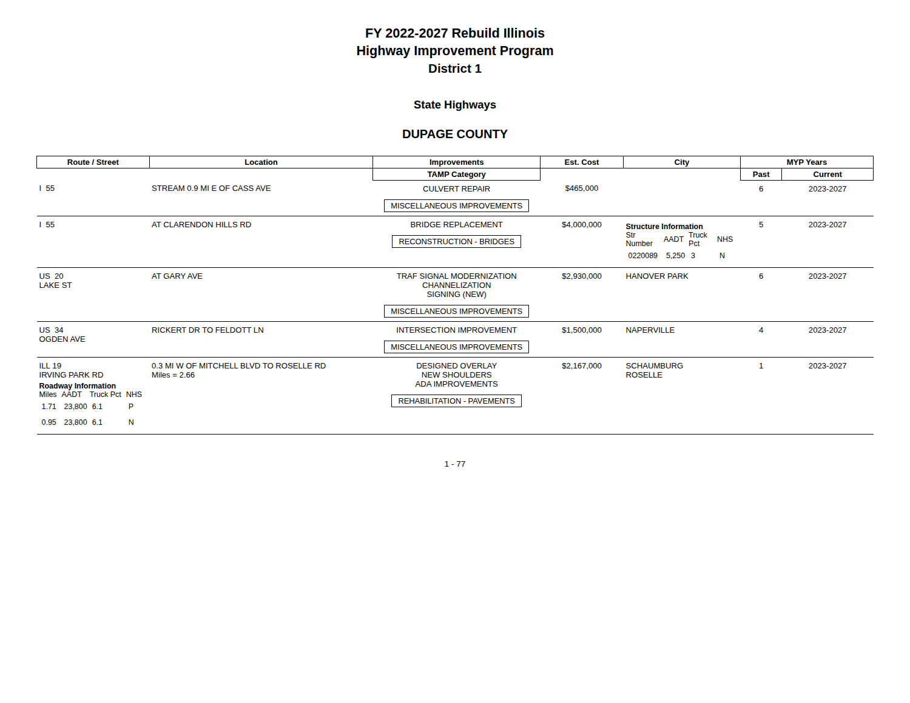FY 2022-2027 Rebuild Illinois
Highway Improvement Program
District 1
State Highways
DUPAGE COUNTY
| Route / Street | Location | Improvements | Est. Cost | City | MYP Years |
| --- | --- | --- | --- | --- | --- |
| | | TAMP Category | | | Past | Current |
| I 55 | STREAM 0.9 MI E OF CASS AVE | CULVERT REPAIR MISCELLANEOUS IMPROVEMENTS | $465,000 | | 6 | 2023-2027 |
| I 55 | AT CLARENDON HILLS RD | BRIDGE REPLACEMENT RECONSTRUCTION - BRIDGES | $4,000,000 | Structure Information / Str Number / AADT / Truck Pct / NHS / / --- / --- / --- / --- / / 0220089 / 5,250 / 3 / N / | 5 | 2023-2027 |
| US 20 LAKE ST | AT GARY AVE | TRAF SIGNAL MODERNIZATION CHANNELIZATION SIGNING (NEW) MISCELLANEOUS IMPROVEMENTS | $2,930,000 | HANOVER PARK | 6 | 2023-2027 |
| US 34 OGDEN AVE | RICKERT DR TO FELDOTT LN | INTERSECTION IMPROVEMENT MISCELLANEOUS IMPROVEMENTS | $1,500,000 | NAPERVILLE | 4 | 2023-2027 |
| ILL 19 IRVING PARK RD Roadway Information / Miles / AADT / Truck Pct / NHS / / --- / --- / --- / --- / / 1.71 / 23,800 / 6.1 / P / / 0.95 / 23,800 / 6.1 / N / | 0.3 MI W OF MITCHELL BLVD TO ROSELLE RD Miles = 2.66 | DESIGNED OVERLAY NEW SHOULDERS ADA IMPROVEMENTS REHABILITATION - PAVEMENTS | $2,167,000 | SCHAUMBURG ROSELLE | 1 | 2023-2027 |
1 - 77